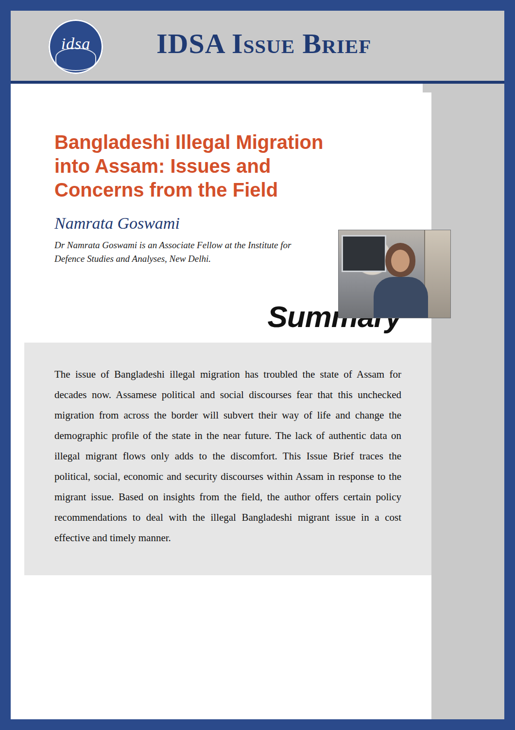idsa
IDSA Issue Brief
Bangladeshi Illegal Migration
into Assam: Issues and
Concerns from the Field
Namrata Goswami
Dr Namrata Goswami is an Associate Fellow at the Institute for
Defence Studies and Analyses, New Delhi.
Summary
The issue of Bangladeshi illegal migration has troubled the state of Assam for decades now. Assamese political and social discourses fear that this unchecked migration from across the border will subvert their way of life and change the demographic profile of the state in the near future. The lack of authentic data on illegal migrant flows only adds to the discomfort. This Issue Brief traces the political, social, economic and security discourses within Assam in response to the migrant issue. Based on insights from the field, the author offers certain policy recommendations to deal with the illegal Bangladeshi migrant issue in a cost effective and timely manner.